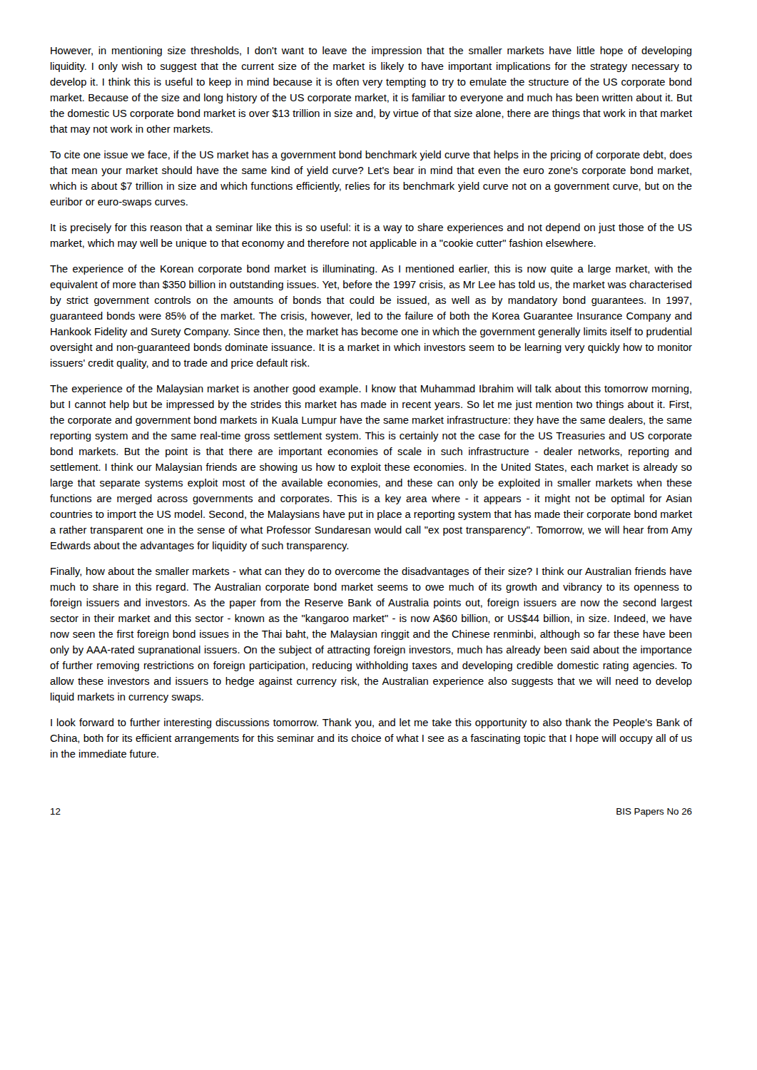However, in mentioning size thresholds, I don't want to leave the impression that the smaller markets have little hope of developing liquidity. I only wish to suggest that the current size of the market is likely to have important implications for the strategy necessary to develop it. I think this is useful to keep in mind because it is often very tempting to try to emulate the structure of the US corporate bond market. Because of the size and long history of the US corporate market, it is familiar to everyone and much has been written about it. But the domestic US corporate bond market is over $13 trillion in size and, by virtue of that size alone, there are things that work in that market that may not work in other markets.
To cite one issue we face, if the US market has a government bond benchmark yield curve that helps in the pricing of corporate debt, does that mean your market should have the same kind of yield curve? Let's bear in mind that even the euro zone's corporate bond market, which is about $7 trillion in size and which functions efficiently, relies for its benchmark yield curve not on a government curve, but on the euribor or euro-swaps curves.
It is precisely for this reason that a seminar like this is so useful: it is a way to share experiences and not depend on just those of the US market, which may well be unique to that economy and therefore not applicable in a "cookie cutter" fashion elsewhere.
The experience of the Korean corporate bond market is illuminating. As I mentioned earlier, this is now quite a large market, with the equivalent of more than $350 billion in outstanding issues. Yet, before the 1997 crisis, as Mr Lee has told us, the market was characterised by strict government controls on the amounts of bonds that could be issued, as well as by mandatory bond guarantees. In 1997, guaranteed bonds were 85% of the market. The crisis, however, led to the failure of both the Korea Guarantee Insurance Company and Hankook Fidelity and Surety Company. Since then, the market has become one in which the government generally limits itself to prudential oversight and non-guaranteed bonds dominate issuance. It is a market in which investors seem to be learning very quickly how to monitor issuers' credit quality, and to trade and price default risk.
The experience of the Malaysian market is another good example. I know that Muhammad Ibrahim will talk about this tomorrow morning, but I cannot help but be impressed by the strides this market has made in recent years. So let me just mention two things about it. First, the corporate and government bond markets in Kuala Lumpur have the same market infrastructure: they have the same dealers, the same reporting system and the same real-time gross settlement system. This is certainly not the case for the US Treasuries and US corporate bond markets. But the point is that there are important economies of scale in such infrastructure - dealer networks, reporting and settlement. I think our Malaysian friends are showing us how to exploit these economies. In the United States, each market is already so large that separate systems exploit most of the available economies, and these can only be exploited in smaller markets when these functions are merged across governments and corporates. This is a key area where - it appears - it might not be optimal for Asian countries to import the US model. Second, the Malaysians have put in place a reporting system that has made their corporate bond market a rather transparent one in the sense of what Professor Sundaresan would call "ex post transparency". Tomorrow, we will hear from Amy Edwards about the advantages for liquidity of such transparency.
Finally, how about the smaller markets - what can they do to overcome the disadvantages of their size? I think our Australian friends have much to share in this regard. The Australian corporate bond market seems to owe much of its growth and vibrancy to its openness to foreign issuers and investors. As the paper from the Reserve Bank of Australia points out, foreign issuers are now the second largest sector in their market and this sector - known as the "kangaroo market" - is now A$60 billion, or US$44 billion, in size. Indeed, we have now seen the first foreign bond issues in the Thai baht, the Malaysian ringgit and the Chinese renminbi, although so far these have been only by AAA-rated supranational issuers. On the subject of attracting foreign investors, much has already been said about the importance of further removing restrictions on foreign participation, reducing withholding taxes and developing credible domestic rating agencies. To allow these investors and issuers to hedge against currency risk, the Australian experience also suggests that we will need to develop liquid markets in currency swaps.
I look forward to further interesting discussions tomorrow. Thank you, and let me take this opportunity to also thank the People's Bank of China, both for its efficient arrangements for this seminar and its choice of what I see as a fascinating topic that I hope will occupy all of us in the immediate future.
12 BIS Papers No 26